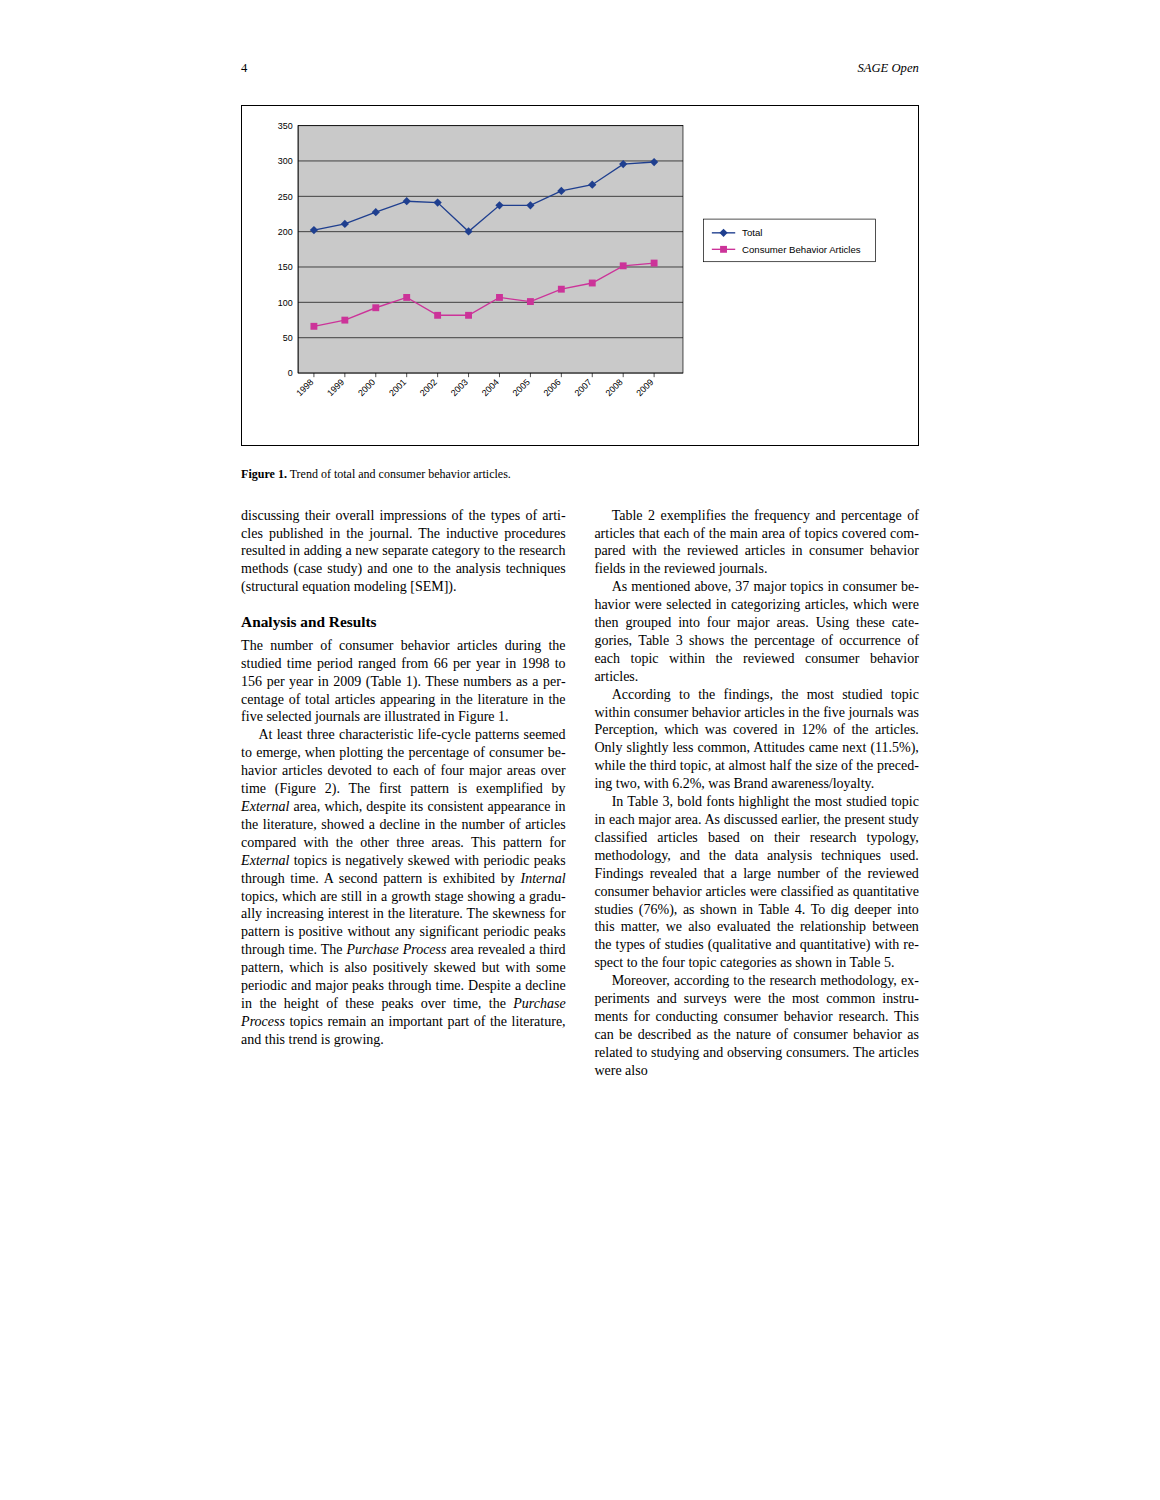4 SAGE Open
350 300 250 200 150 100 50 0 1998 1999 2000 2001 2002 2003 2004 2005 2006 2007 2008 2009 Total Consumer Behavior Articles
Figure 1. Trend of total and consumer behavior articles.
discussing their overall impressions of the types of articles published in the journal. The inductive procedures resulted in adding a new separate category to the research methods (case study) and one to the analysis techniques (structural equation modeling [SEM]).
Analysis and Results
The number of consumer behavior articles during the studied time period ranged from 66 per year in 1998 to 156 per year in 2009 (Table 1). These numbers as a percentage of total articles appearing in the literature in the five selected journals are illustrated in Figure 1.
At least three characteristic life-cycle patterns seemed to emerge, when plotting the percentage of consumer behavior articles devoted to each of four major areas over time (Figure 2). The first pattern is exemplified by External area, which, despite its consistent appearance in the literature, showed a decline in the number of articles compared with the other three areas. This pattern for External topics is negatively skewed with periodic peaks through time. A second pattern is exhibited by Internal topics, which are still in a growth stage showing a gradually increasing interest in the literature. The skewness for pattern is positive without any significant periodic peaks through time. The Purchase Process area revealed a third pattern, which is also positively skewed but with some periodic and major peaks through time. Despite a decline in the height of these peaks over time, the Purchase Process topics remain an important part of the literature, and this trend is growing.
Table 2 exemplifies the frequency and percentage of articles that each of the main area of topics covered compared with the reviewed articles in consumer behavior fields in the reviewed journals.
As mentioned above, 37 major topics in consumer behavior were selected in categorizing articles, which were then grouped into four major areas. Using these categories, Table 3 shows the percentage of occurrence of each topic within the reviewed consumer behavior articles.
According to the findings, the most studied topic within consumer behavior articles in the five journals was Perception, which was covered in 12% of the articles. Only slightly less common, Attitudes came next (11.5%), while the third topic, at almost half the size of the preceding two, with 6.2%, was Brand awareness/loyalty.
In Table 3, bold fonts highlight the most studied topic in each major area. As discussed earlier, the present study classified articles based on their research typology, methodology, and the data analysis techniques used. Findings revealed that a large number of the reviewed consumer behavior articles were classified as quantitative studies (76%), as shown in Table 4. To dig deeper into this matter, we also evaluated the relationship between the types of studies (qualitative and quantitative) with respect to the four topic categories as shown in Table 5.
Moreover, according to the research methodology, experiments and surveys were the most common instruments for conducting consumer behavior research. This can be described as the nature of consumer behavior as related to studying and observing consumers. The articles were also